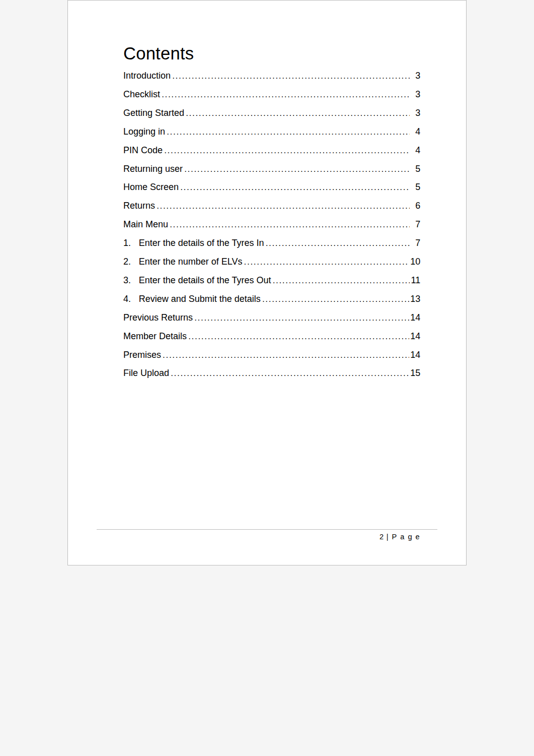Contents
Introduction................................................................................................. 3
Checklist....................................................................................................... 3
Getting Started............................................................................................ 3
Logging in.................................................................................................... 4
PIN Code................................................................................................. 4
Returning user..................................................................................... 5
Home Screen.............................................................................................. 5
Returns....................................................................................................... 6
Main Menu................................................................................................. 7
1. Enter the details of the Tyres In......................................................... 7
2. Enter the number of ELVs.................................................................. 10
3. Enter the details of the Tyres Out..................................................... 11
4. Review and Submit the details....................................................... 13
Previous Returns..................................................................................... 14
Member Details....................................................................................... 14
Premises.................................................................................................. 14
File Upload.............................................................................................. 15
2 | P a g e